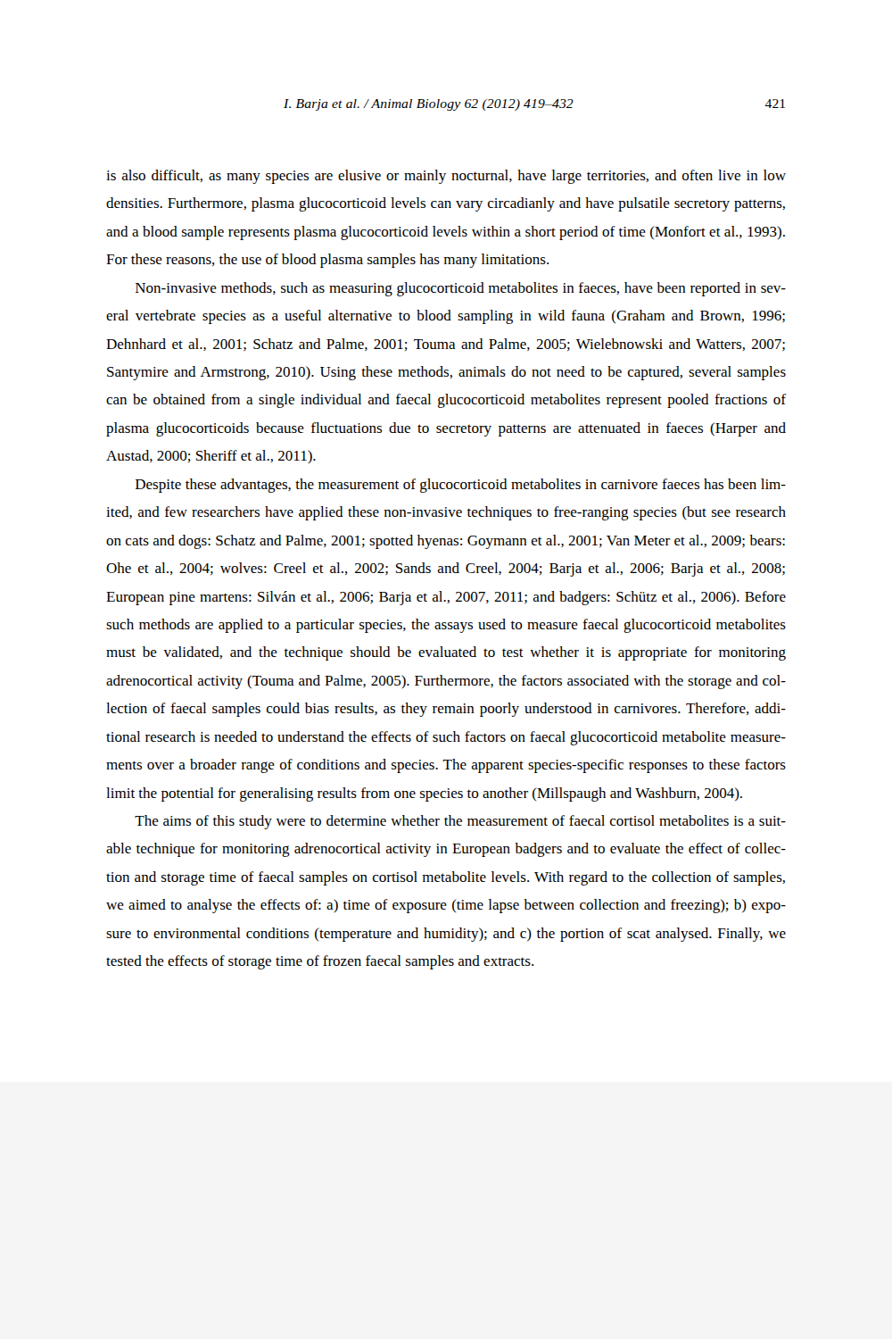I. Barja et al. / Animal Biology 62 (2012) 419–432 421
is also difficult, as many species are elusive or mainly nocturnal, have large territories, and often live in low densities. Furthermore, plasma glucocorticoid levels can vary circadianly and have pulsatile secretory patterns, and a blood sample represents plasma glucocorticoid levels within a short period of time (Monfort et al., 1993). For these reasons, the use of blood plasma samples has many limitations.
Non-invasive methods, such as measuring glucocorticoid metabolites in faeces, have been reported in several vertebrate species as a useful alternative to blood sampling in wild fauna (Graham and Brown, 1996; Dehnhard et al., 2001; Schatz and Palme, 2001; Touma and Palme, 2005; Wielebnowski and Watters, 2007; Santymire and Armstrong, 2010). Using these methods, animals do not need to be captured, several samples can be obtained from a single individual and faecal glucocorticoid metabolites represent pooled fractions of plasma glucocorticoids because fluctuations due to secretory patterns are attenuated in faeces (Harper and Austad, 2000; Sheriff et al., 2011).
Despite these advantages, the measurement of glucocorticoid metabolites in carnivore faeces has been limited, and few researchers have applied these non-invasive techniques to free-ranging species (but see research on cats and dogs: Schatz and Palme, 2001; spotted hyenas: Goymann et al., 2001; Van Meter et al., 2009; bears: Ohe et al., 2004; wolves: Creel et al., 2002; Sands and Creel, 2004; Barja et al., 2006; Barja et al., 2008; European pine martens: Silván et al., 2006; Barja et al., 2007, 2011; and badgers: Schütz et al., 2006). Before such methods are applied to a particular species, the assays used to measure faecal glucocorticoid metabolites must be validated, and the technique should be evaluated to test whether it is appropriate for monitoring adrenocortical activity (Touma and Palme, 2005). Furthermore, the factors associated with the storage and collection of faecal samples could bias results, as they remain poorly understood in carnivores. Therefore, additional research is needed to understand the effects of such factors on faecal glucocorticoid metabolite measurements over a broader range of conditions and species. The apparent species-specific responses to these factors limit the potential for generalising results from one species to another (Millspaugh and Washburn, 2004).
The aims of this study were to determine whether the measurement of faecal cortisol metabolites is a suitable technique for monitoring adrenocortical activity in European badgers and to evaluate the effect of collection and storage time of faecal samples on cortisol metabolite levels. With regard to the collection of samples, we aimed to analyse the effects of: a) time of exposure (time lapse between collection and freezing); b) exposure to environmental conditions (temperature and humidity); and c) the portion of scat analysed. Finally, we tested the effects of storage time of frozen faecal samples and extracts.